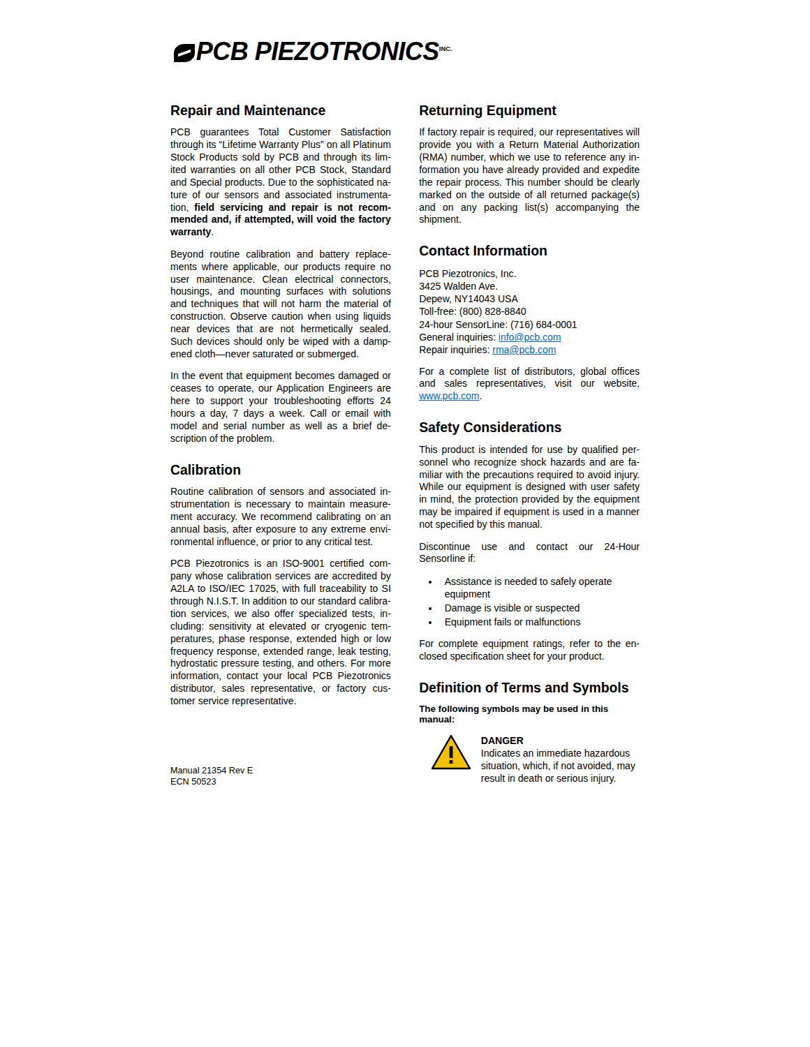PCB PIEZOTRONICSINC.
Repair and Maintenance
PCB guarantees Total Customer Satisfaction through its “Lifetime Warranty Plus” on all Platinum Stock Products sold by PCB and through its limited warranties on all other PCB Stock, Standard and Special products. Due to the sophisticated nature of our sensors and associated instrumentation, field servicing and repair is not recommended and, if attempted, will void the factory warranty.
Beyond routine calibration and battery replacements where applicable, our products require no user maintenance. Clean electrical connectors, housings, and mounting surfaces with solutions and techniques that will not harm the material of construction. Observe caution when using liquids near devices that are not hermetically sealed. Such devices should only be wiped with a dampened cloth—never saturated or submerged.
In the event that equipment becomes damaged or ceases to operate, our Application Engineers are here to support your troubleshooting efforts 24 hours a day, 7 days a week. Call or email with model and serial number as well as a brief description of the problem.
Calibration
Routine calibration of sensors and associated instrumentation is necessary to maintain measurement accuracy. We recommend calibrating on an annual basis, after exposure to any extreme environmental influence, or prior to any critical test.
PCB Piezotronics is an ISO-9001 certified company whose calibration services are accredited by A2LA to ISO/IEC 17025, with full traceability to SI through N.I.S.T. In addition to our standard calibration services, we also offer specialized tests, including: sensitivity at elevated or cryogenic temperatures, phase response, extended high or low frequency response, extended range, leak testing, hydrostatic pressure testing, and others. For more information, contact your local PCB Piezotronics distributor, sales representative, or factory customer service representative.
Returning Equipment
If factory repair is required, our representatives will provide you with a Return Material Authorization (RMA) number, which we use to reference any information you have already provided and expedite the repair process. This number should be clearly marked on the outside of all returned package(s) and on any packing list(s) accompanying the shipment.
Contact Information
PCB Piezotronics, Inc.
3425 Walden Ave.
Depew, NY14043 USA
Toll-free: (800) 828-8840
24-hour SensorLine: (716) 684-0001
General inquiries: info@pcb.com
Repair inquiries: rma@pcb.com
For a complete list of distributors, global offices and sales representatives, visit our website, www.pcb.com.
Safety Considerations
This product is intended for use by qualified personnel who recognize shock hazards and are familiar with the precautions required to avoid injury. While our equipment is designed with user safety in mind, the protection provided by the equipment may be impaired if equipment is used in a manner not specified by this manual.
Discontinue use and contact our 24-Hour Sensorline if:
Assistance is needed to safely operate equipment
Damage is visible or suspected
Equipment fails or malfunctions
For complete equipment ratings, refer to the enclosed specification sheet for your product.
Definition of Terms and Symbols
The following symbols may be used in this manual:
DANGER
Indicates an immediate hazardous situation, which, if not avoided, may result in death or serious injury.
Manual 21354 Rev E
ECN 50523